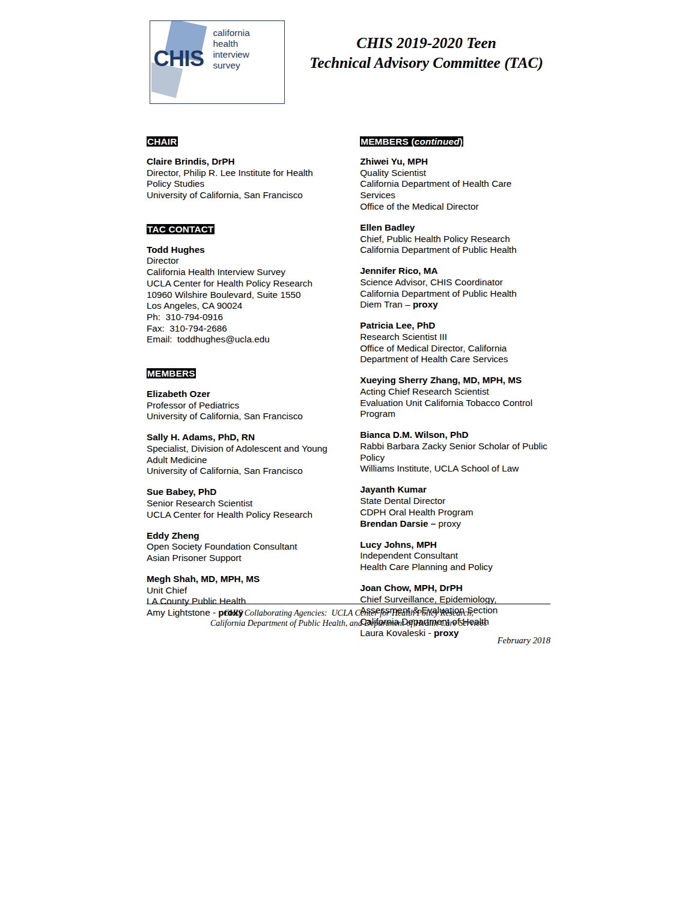CHIS
california
health
interview
survey
CHIS 2019-2020 Teen
Technical Advisory Committee (TAC)
CHAIR
Claire Brindis, DrPH
Director, Philip R. Lee Institute for Health Policy Studies
University of California, San Francisco
TAC CONTACT
Todd Hughes
Director
California Health Interview Survey
UCLA Center for Health Policy Research
10960 Wilshire Boulevard, Suite 1550
Los Angeles, CA 90024
Ph: 310-794-0916
Fax: 310-794-2686
Email: toddhughes@ucla.edu
MEMBERS
Elizabeth Ozer
Professor of Pediatrics
University of California, San Francisco
Sally H. Adams, PhD, RN
Specialist, Division of Adolescent and Young Adult Medicine
University of California, San Francisco
Sue Babey, PhD
Senior Research Scientist
UCLA Center for Health Policy Research
Eddy Zheng
Open Society Foundation Consultant
Asian Prisoner Support
Megh Shah, MD, MPH, MS
Unit Chief
LA County Public Health
Amy Lightstone - proxy
MEMBERS (continued)
Zhiwei Yu, MPH
Quality Scientist
California Department of Health Care Services
Office of the Medical Director
Ellen Badley
Chief, Public Health Policy Research
California Department of Public Health
Jennifer Rico, MA
Science Advisor, CHIS Coordinator
California Department of Public Health
Diem Tran – proxy
Patricia Lee, PhD
Research Scientist III
Office of Medical Director, California Department of Health Care Services
Xueying Sherry Zhang, MD, MPH, MS
Acting Chief Research Scientist
Evaluation Unit California Tobacco Control Program
Bianca D.M. Wilson, PhD
Rabbi Barbara Zacky Senior Scholar of Public Policy
Williams Institute, UCLA School of Law
Jayanth Kumar
State Dental Director
CDPH Oral Health Program
Brendan Darsie – proxy
Lucy Johns, MPH
Independent Consultant
Health Care Planning and Policy
Joan Chow, MPH, DrPH
Chief Surveillance, Epidemiology, Assessment & Evaluation Section
California Department of Health
Laura Kovaleski - proxy
CHIS Collaborating Agencies: UCLA Center for Health Policy Research,
California Department of Public Health, and Department of Health Care Services
February 2018